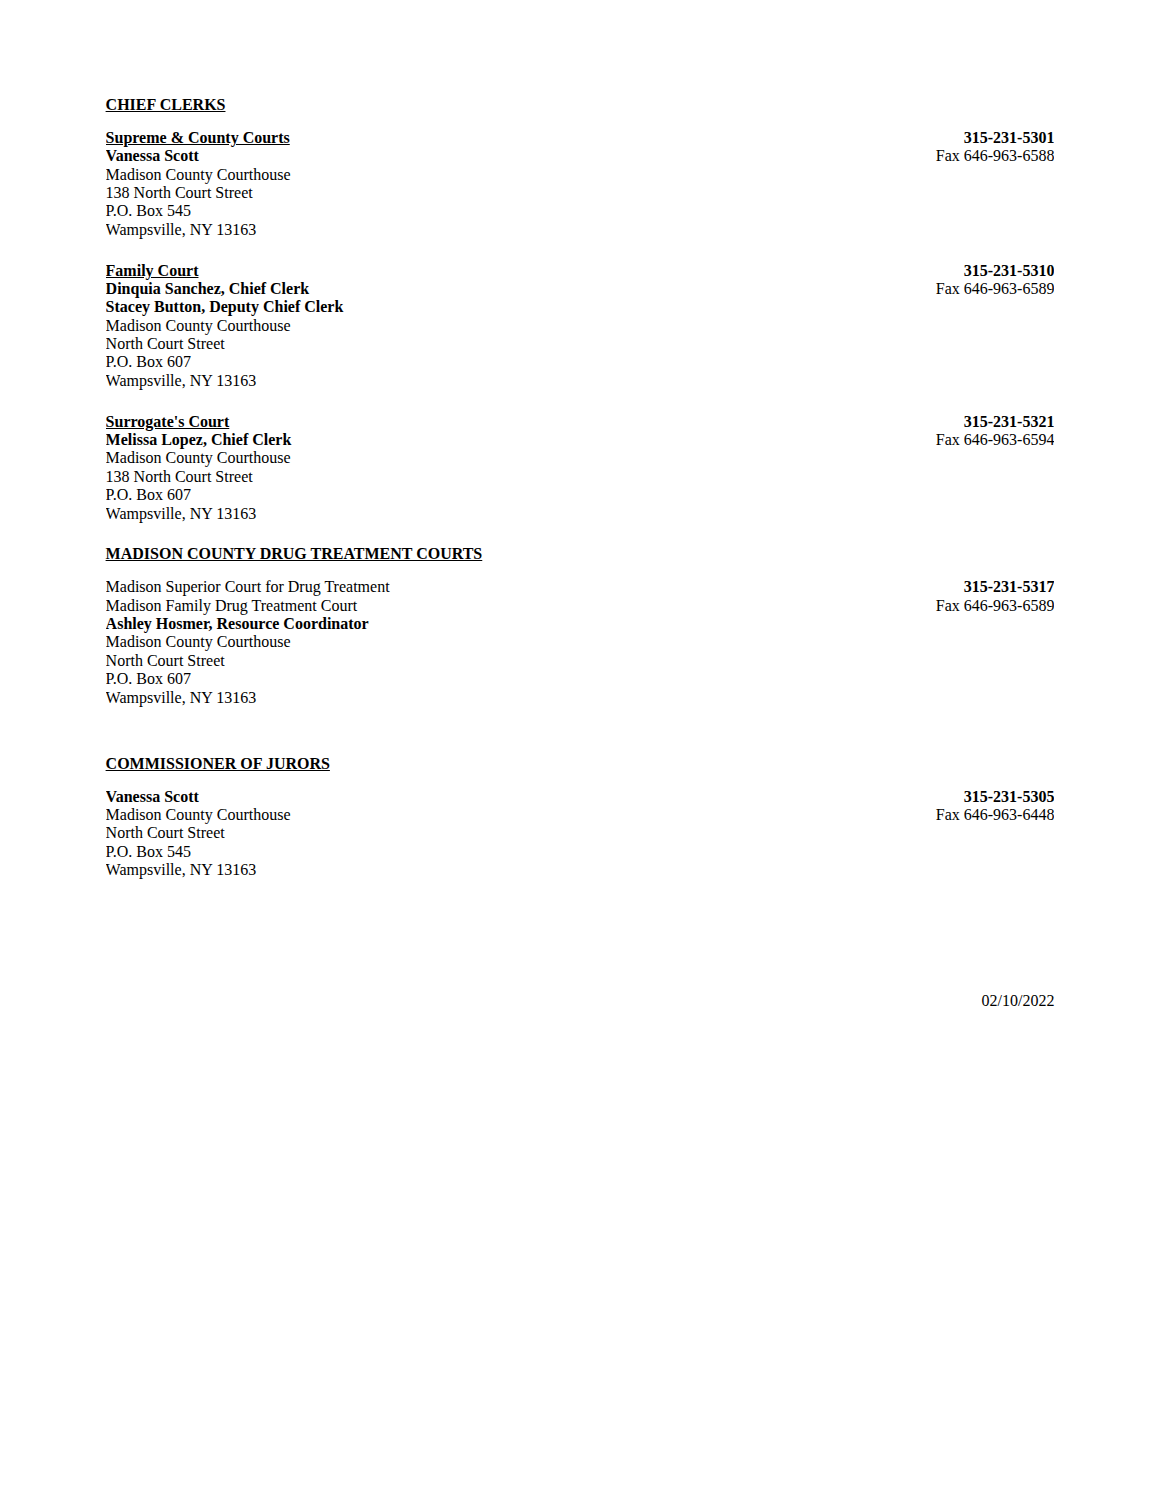CHIEF CLERKS
Supreme & County Courts
Vanessa Scott
Madison County Courthouse
138 North Court Street
P.O. Box 545
Wampsville, NY 13163
315-231-5301
Fax 646-963-6588
Family Court
Dinquia Sanchez, Chief Clerk
Stacey Button, Deputy Chief Clerk
Madison County Courthouse
North Court Street
P.O. Box 607
Wampsville, NY 13163
315-231-5310
Fax 646-963-6589
Surrogate's Court
Melissa Lopez, Chief Clerk
Madison County Courthouse
138 North Court Street
P.O. Box 607
Wampsville, NY 13163
315-231-5321
Fax 646-963-6594
MADISON COUNTY DRUG TREATMENT COURTS
Madison Superior Court for Drug Treatment
Madison Family Drug Treatment Court
Ashley Hosmer, Resource Coordinator
Madison County Courthouse
North Court Street
P.O. Box 607
Wampsville, NY 13163
315-231-5317
Fax 646-963-6589
COMMISSIONER OF JURORS
Vanessa Scott
Madison County Courthouse
North Court Street
P.O. Box 545
Wampsville, NY 13163
315-231-5305
Fax 646-963-6448
02/10/2022